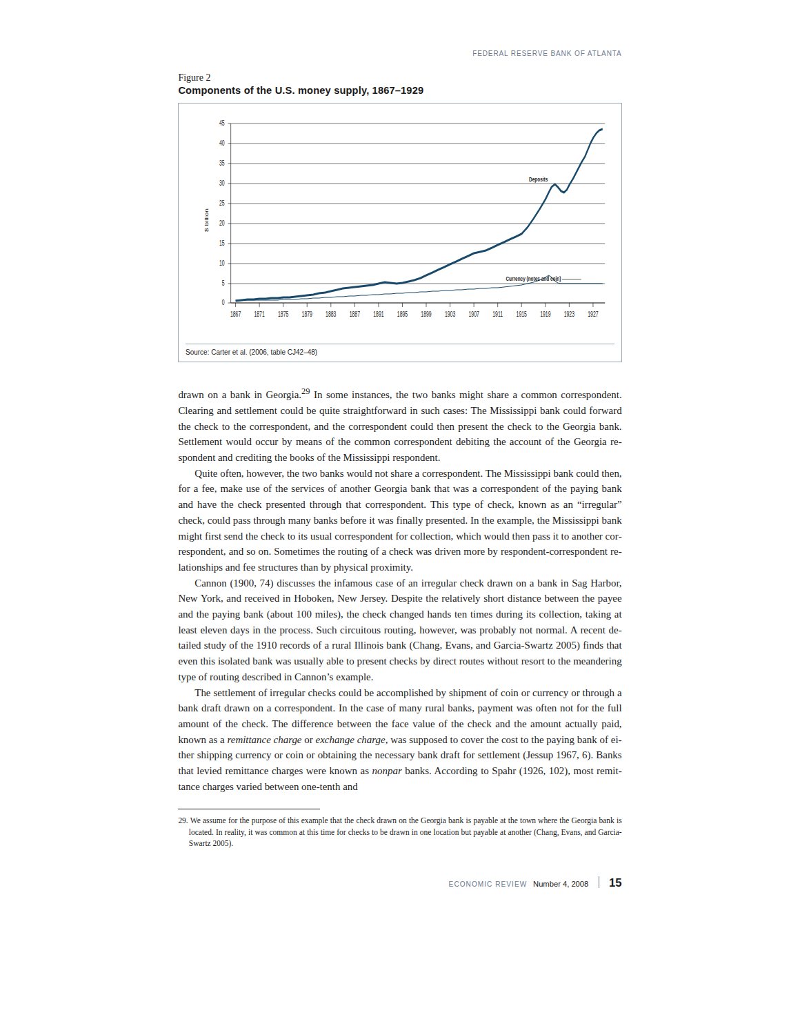Federal Reserve Bank of Atlanta
Figure 2
Components of the U.S. money supply, 1867–1929
45 40 35 30 25 20 15 10 5 0 $ billion 1867 1871 1875 1879 1883 1887 1891 1895 1899 1903 1907 1911 1915 1919 1923 1927 Deposits Currency (notes and coin)
Source: Carter et al. (2006, table CJ42–48)
drawn on a bank in Georgia.29 In some instances, the two banks might share a common correspondent. Clearing and settlement could be quite straightforward in such cases: The Mississippi bank could forward the check to the correspondent, and the correspondent could then present the check to the Georgia bank. Settlement would occur by means of the common correspondent debiting the account of the Georgia respondent and crediting the books of the Mississippi respondent.
Quite often, however, the two banks would not share a correspondent. The Mississippi bank could then, for a fee, make use of the services of another Georgia bank that was a correspondent of the paying bank and have the check presented through that correspondent. This type of check, known as an “irregular” check, could pass through many banks before it was finally presented. In the example, the Mississippi bank might first send the check to its usual correspondent for collection, which would then pass it to another correspondent, and so on. Sometimes the routing of a check was driven more by respondent-correspondent relationships and fee structures than by physical proximity.
Cannon (1900, 74) discusses the infamous case of an irregular check drawn on a bank in Sag Harbor, New York, and received in Hoboken, New Jersey. Despite the relatively short distance between the payee and the paying bank (about 100 miles), the check changed hands ten times during its collection, taking at least eleven days in the process. Such circuitous routing, however, was probably not normal. A recent detailed study of the 1910 records of a rural Illinois bank (Chang, Evans, and Garcia-Swartz 2005) finds that even this isolated bank was usually able to present checks by direct routes without resort to the meandering type of routing described in Cannon’s example.
The settlement of irregular checks could be accomplished by shipment of coin or currency or through a bank draft drawn on a correspondent. In the case of many rural banks, payment was often not for the full amount of the check. The difference between the face value of the check and the amount actually paid, known as a remittance charge or exchange charge, was supposed to cover the cost to the paying bank of either shipping currency or coin or obtaining the necessary bank draft for settlement (Jessup 1967, 6). Banks that levied remittance charges were known as nonpar banks. According to Spahr (1926, 102), most remittance charges varied between one-tenth and
29. We assume for the purpose of this example that the check drawn on the Georgia bank is payable at the town where the Georgia bank is located. In reality, it was common at this time for checks to be drawn in one location but payable at another (Chang, Evans, and Garcia-Swartz 2005).
Economic Review Number 4, 2008 15